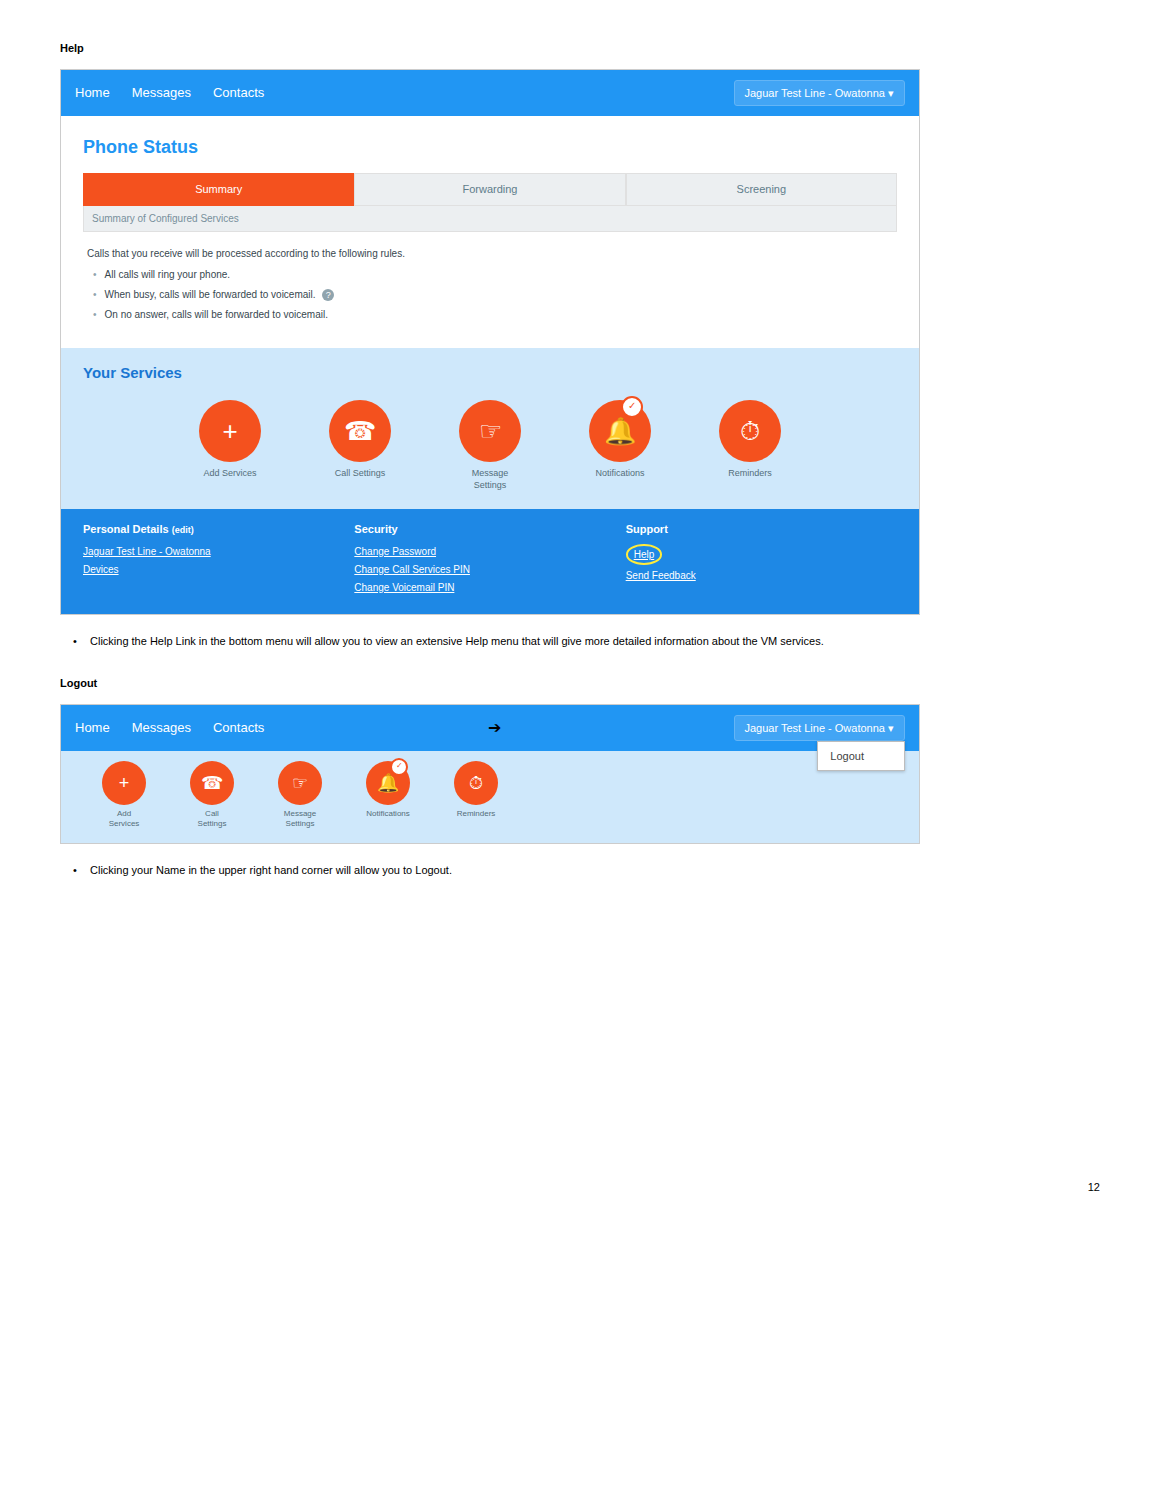Help
Home Messages Contacts
Jaguar Test Line - Owatonna ▾
Phone Status
Summary
Forwarding
Screening
Summary of Configured Services
Calls that you receive will be processed according to the following rules.
All calls will ring your phone.
When busy, calls will be forwarded to voicemail. ?
On no answer, calls will be forwarded to voicemail.
Your Services
+
Add Services
☎
Call Settings
☞
Message
Settings
🔔✓
Notifications
⏱
Reminders
Personal Details (edit)
Jaguar Test Line - Owatonna Devices
Security
Change Password Change Call Services PIN Change Voicemail PIN
Support
Help Send Feedback
•
Clicking the Help Link in the bottom menu will allow you to view an extensive Help menu that will give more detailed information about the VM services.
Logout
Home Messages Contacts
➔
Jaguar Test Line - Owatonna ▾
Logout
+
Add
Services
☎
Call
Settings
☞
Message
Settings
🔔✓
Notifications
⏱
Reminders
•
Clicking your Name in the upper right hand corner will allow you to Logout.
12